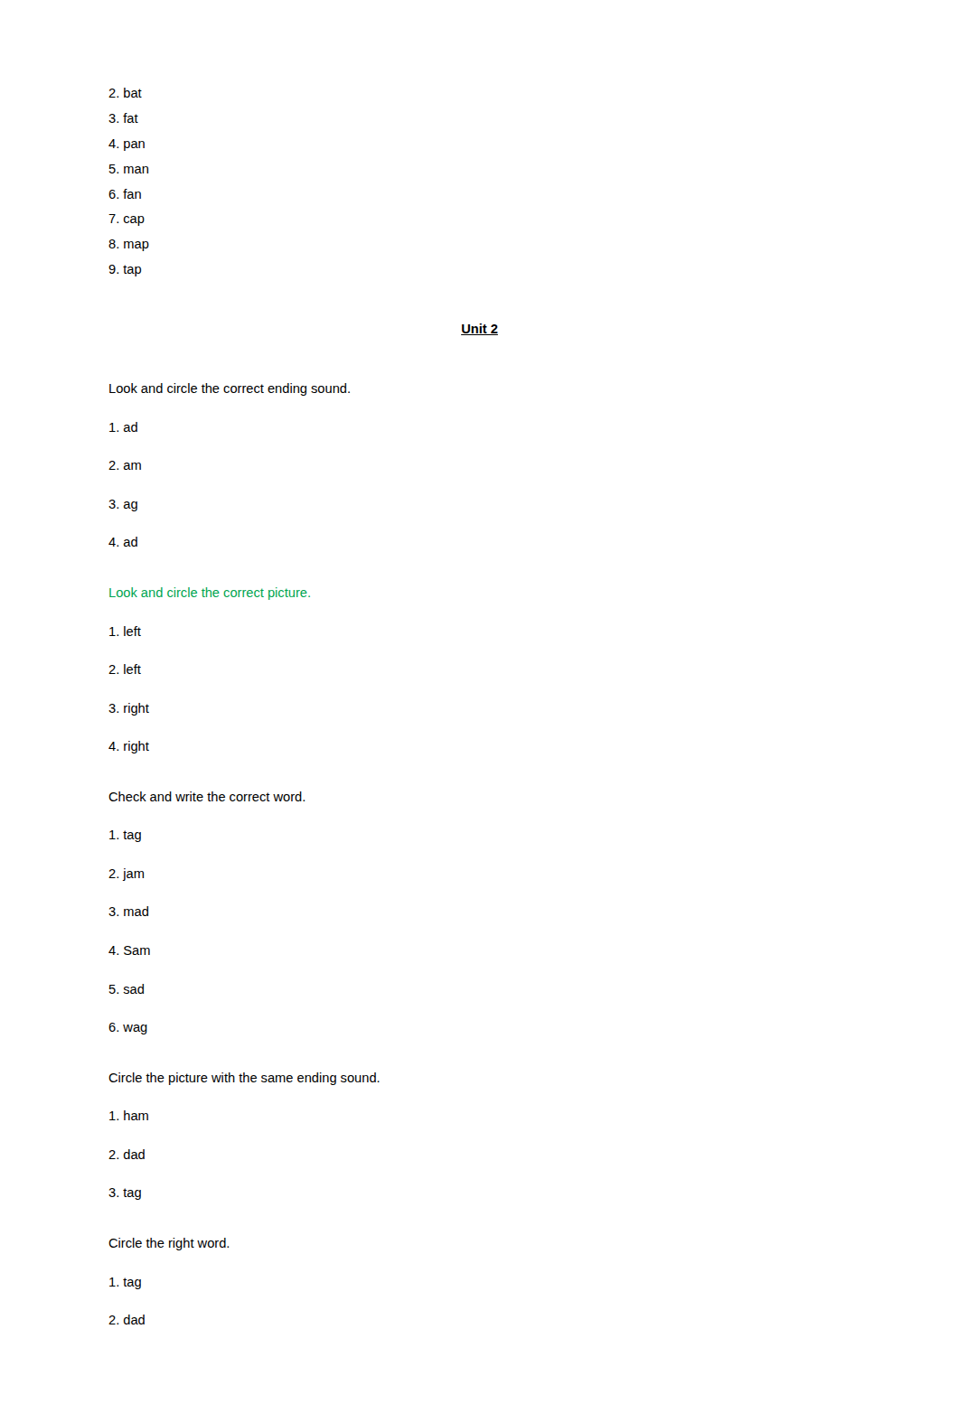2. bat
3. fat
4. pan
5. man
6. fan
7. cap
8. map
9. tap
Unit 2
Look and circle the correct ending sound.
1. ad
2. am
3. ag
4. ad
Look and circle the correct picture.
1. left
2. left
3. right
4. right
Check and write the correct word.
1. tag
2. jam
3. mad
4. Sam
5. sad
6. wag
Circle the picture with the same ending sound.
1. ham
2. dad
3. tag
Circle the right word.
1. tag
2. dad